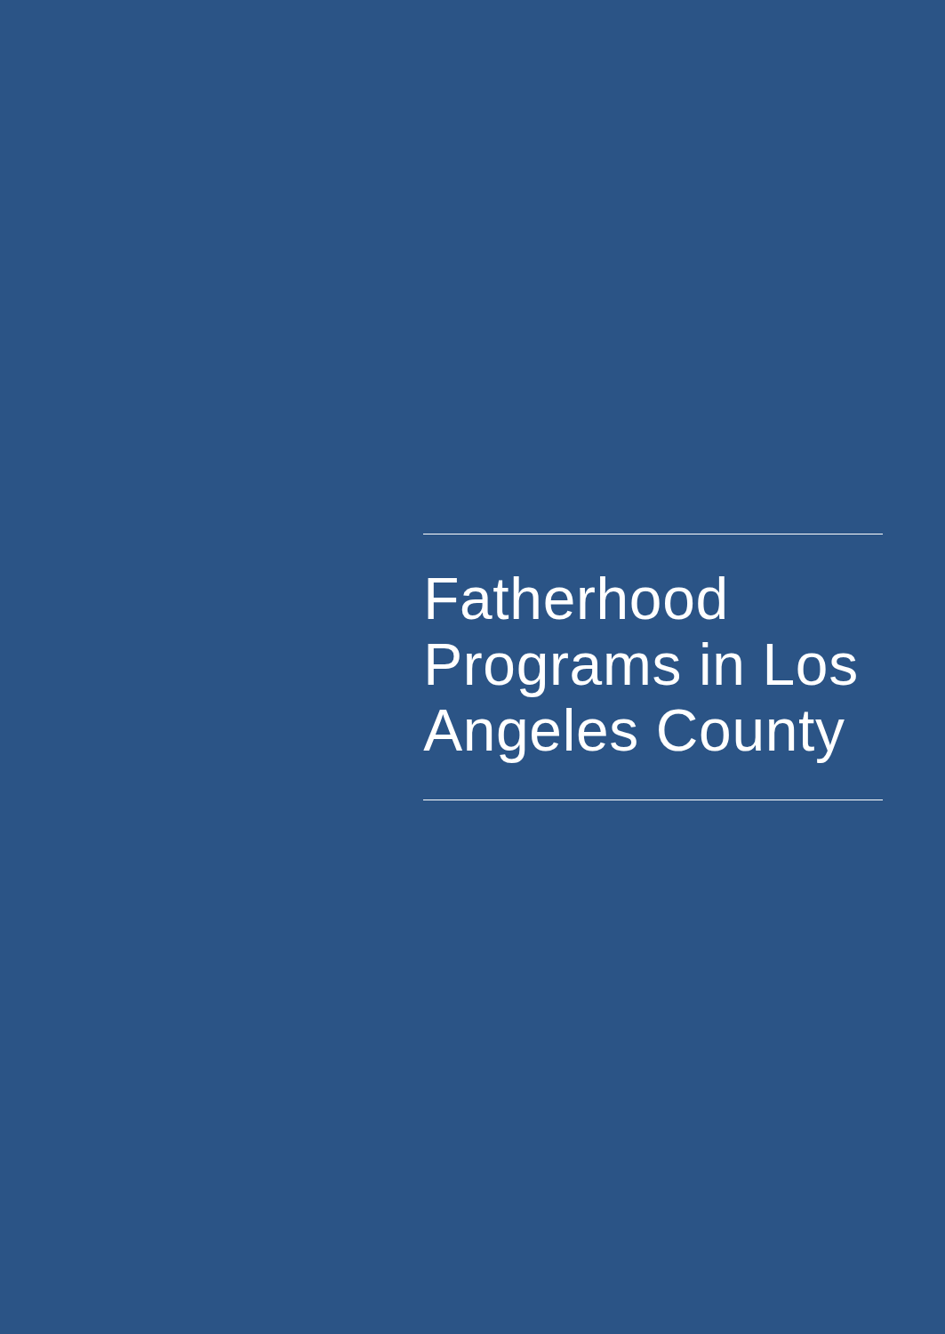Fatherhood Programs in Los Angeles County